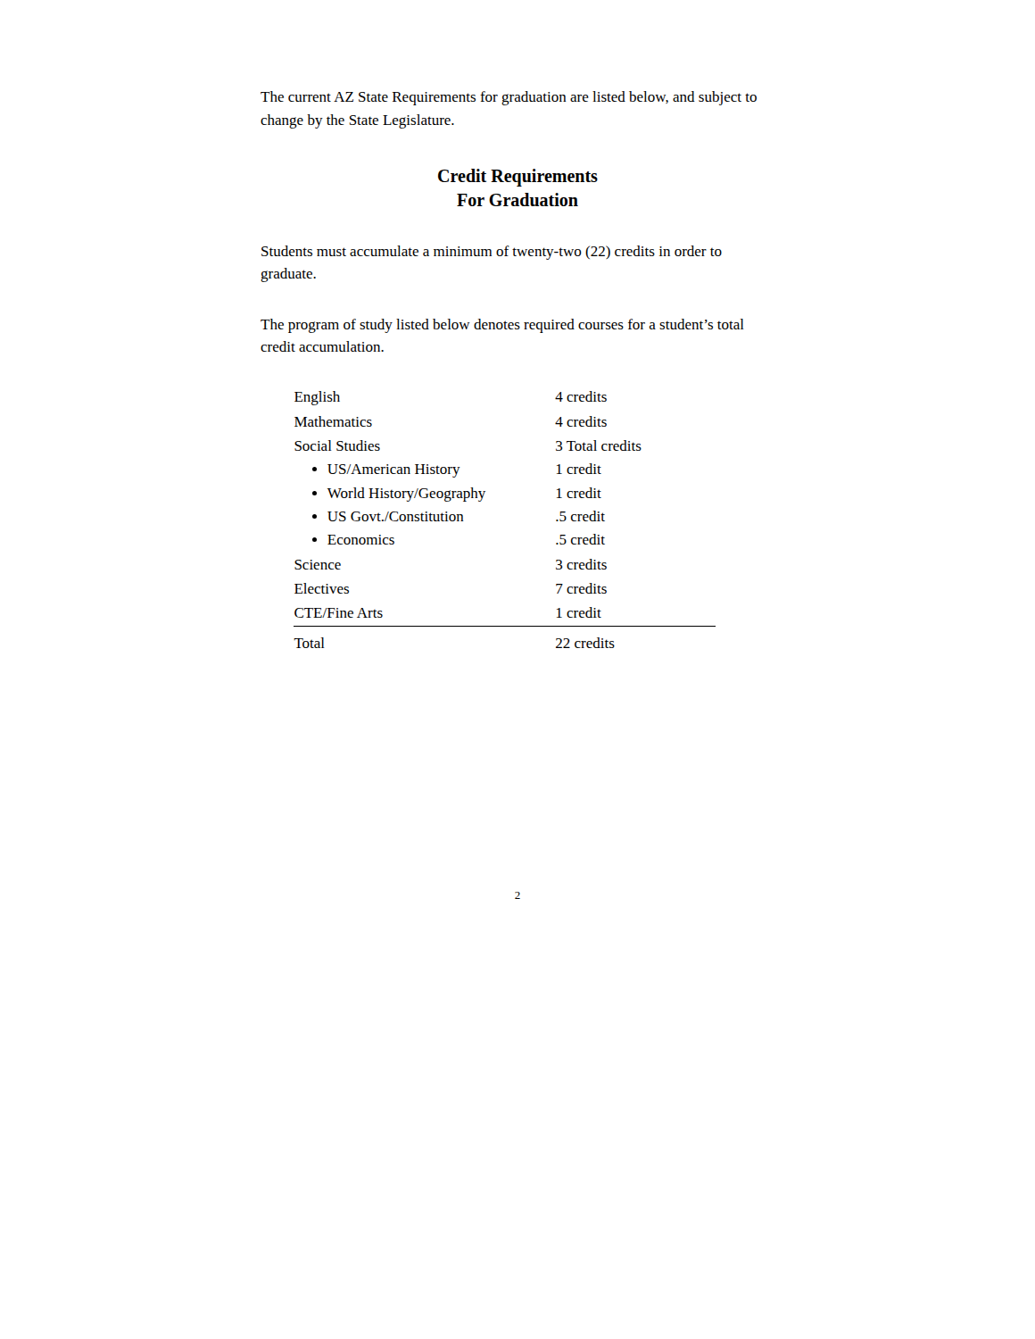The current AZ State Requirements for graduation are listed below, and subject to change by the State Legislature.
Credit RequirementsFor Graduation
Students must accumulate a minimum of twenty-two (22) credits in order to graduate.
The program of study listed below denotes required courses for a student’s total credit accumulation.
| English | 4 credits |
| Mathematics | 4 credits |
| Social Studies US/American History World History/Geography US Govt./Constitution Economics | 3 Total credits 1 credit 1 credit .5 credit .5 credit |
| Science | 3 credits |
| Electives | 7 credits |
| CTE/Fine Arts | 1 credit |
| Total | 22 credits |
2